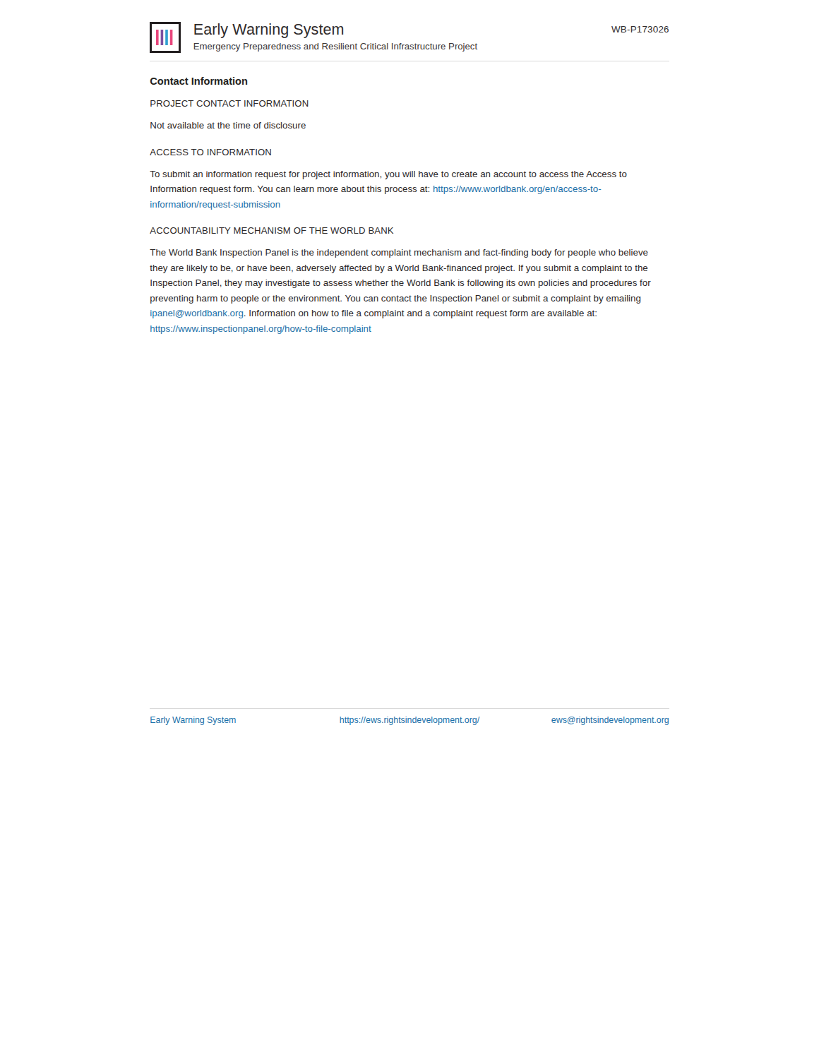Early Warning System
Emergency Preparedness and Resilient Critical Infrastructure Project
WB-P173026
Contact Information
PROJECT CONTACT INFORMATION
Not available at the time of disclosure
ACCESS TO INFORMATION
To submit an information request for project information, you will have to create an account to access the Access to Information request form. You can learn more about this process at: https://www.worldbank.org/en/access-to-information/request-submission
ACCOUNTABILITY MECHANISM OF THE WORLD BANK
The World Bank Inspection Panel is the independent complaint mechanism and fact-finding body for people who believe they are likely to be, or have been, adversely affected by a World Bank-financed project. If you submit a complaint to the Inspection Panel, they may investigate to assess whether the World Bank is following its own policies and procedures for preventing harm to people or the environment. You can contact the Inspection Panel or submit a complaint by emailing ipanel@worldbank.org. Information on how to file a complaint and a complaint request form are available at: https://www.inspectionpanel.org/how-to-file-complaint
Early Warning System
https://ews.rightsindevelopment.org/
ews@rightsindevelopment.org